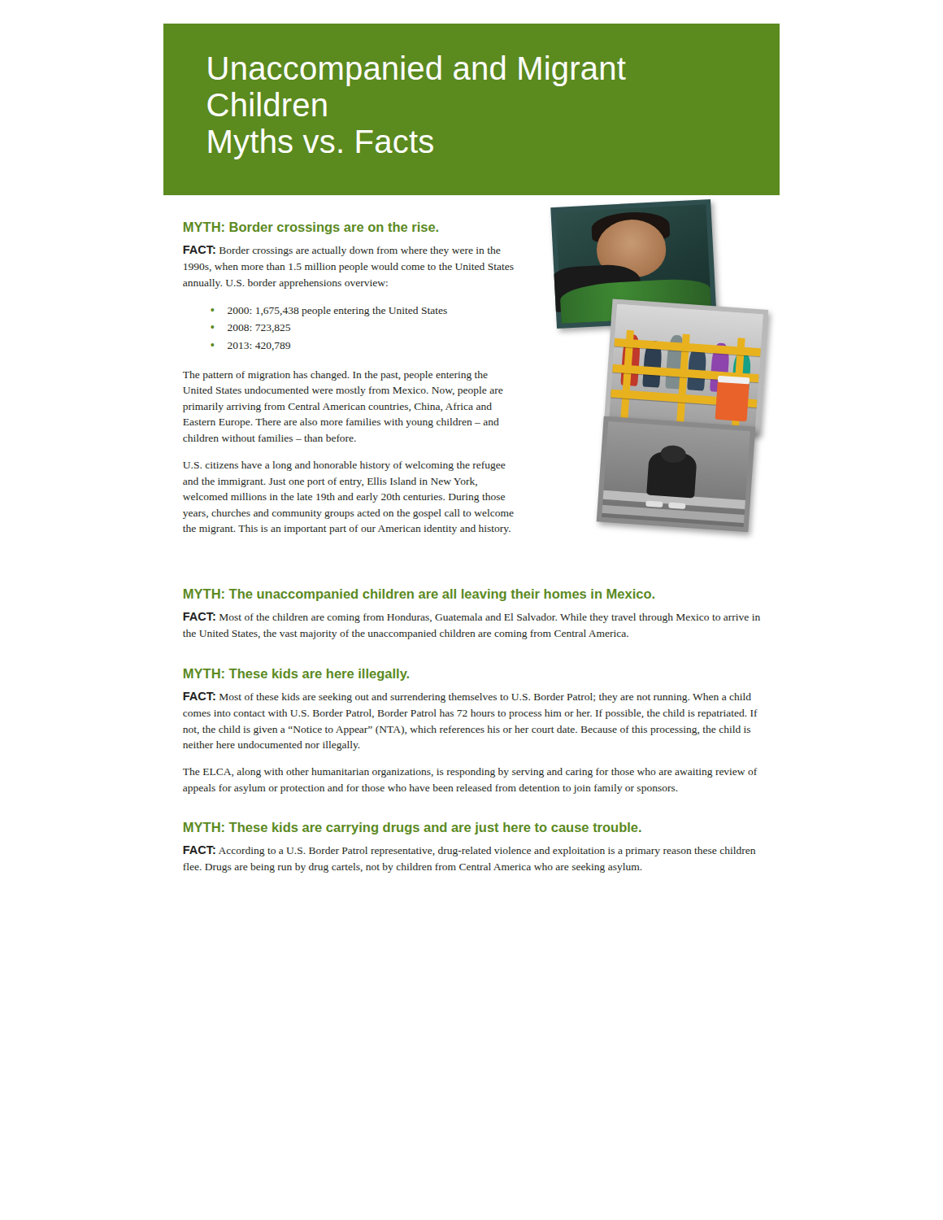Unaccompanied and Migrant Children
Myths vs. Facts
MYTH: Border crossings are on the rise.
FACT: Border crossings are actually down from where they were in the 1990s, when more than 1.5 million people would come to the United States annually. U.S. border apprehensions overview:
2000: 1,675,438 people entering the United States
2008: 723,825
2013: 420,789
The pattern of migration has changed. In the past, people entering the United States undocumented were mostly from Mexico. Now, people are primarily arriving from Central American countries, China, Africa and Eastern Europe. There are also more families with young children – and children without families – than before.
U.S. citizens have a long and honorable history of welcoming the refugee and the immigrant. Just one port of entry, Ellis Island in New York, welcomed millions in the late 19th and early 20th centuries. During those years, churches and community groups acted on the gospel call to welcome the migrant. This is an important part of our American identity and history.
MYTH: The unaccompanied children are all leaving their homes in Mexico.
FACT: Most of the children are coming from Honduras, Guatemala and El Salvador. While they travel through Mexico to arrive in the United States, the vast majority of the unaccompanied children are coming from Central America.
MYTH: These kids are here illegally.
FACT: Most of these kids are seeking out and surrendering themselves to U.S. Border Patrol; they are not running. When a child comes into contact with U.S. Border Patrol, Border Patrol has 72 hours to process him or her. If possible, the child is repatriated. If not, the child is given a “Notice to Appear” (NTA), which references his or her court date. Because of this processing, the child is neither here undocumented nor illegally.
The ELCA, along with other humanitarian organizations, is responding by serving and caring for those who are awaiting review of appeals for asylum or protection and for those who have been released from detention to join family or sponsors.
MYTH: These kids are carrying drugs and are just here to cause trouble.
FACT: According to a U.S. Border Patrol representative, drug-related violence and exploitation is a primary reason these children flee. Drugs are being run by drug cartels, not by children from Central America who are seeking asylum.